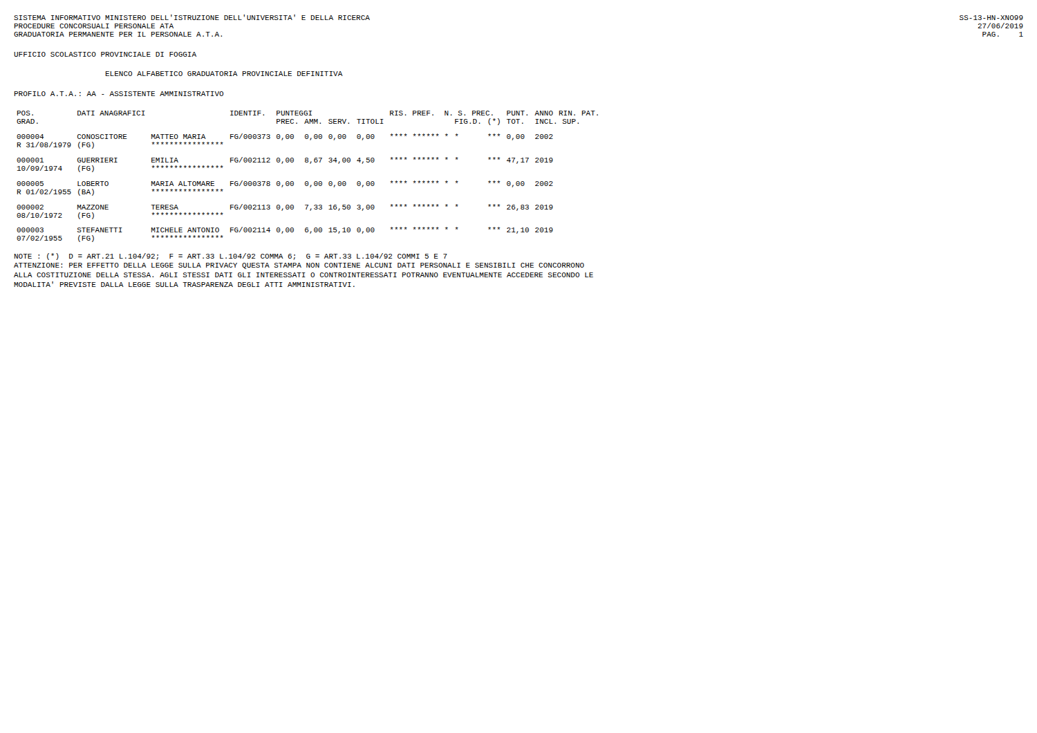SISTEMA INFORMATIVO MINISTERO DELL'ISTRUZIONE DELL'UNIVERSITA' E DELLA RICERCA SS-13-HN-XNO99
PROCEDURE CONCORSUALI PERSONALE ATA 27/06/2019
GRADUATORIA PERMANENTE PER IL PERSONALE A.T.A. PAG. 1
UFFICIO SCOLASTICO PROVINCIALE DI FOGGIA
ELENCO ALFABETICO GRADUATORIA PROVINCIALE DEFINITIVA
PROFILO A.T.A.: AA - ASSISTENTE AMMINISTRATIVO
| POS. | DATI ANAGRAFICI | | IDENTIF. | PUNTEGGI | RIS. PREF. N. S. PREC. | PUNT. | ANNO | RIN. PAT. |
| GRAD. | | | | PREC. | AMM. | SERV. | TITOLI | | FIG.D. | (*) | TOT. | INCL. SUP. |
| 000004 | CONOSCITORE | MATTEO MARIA | FG/000373 | 0,00 | 0,00 | 0,00 | 0,00 | **** ****** * | * | *** | 0,00 | 2002 | |
| R 31/08/1979 | (FG) | **************** | |
| 000001 | GUERRIERI | EMILIA | FG/002112 | 0,00 | 8,67 | 34,00 | 4,50 | **** ****** * | * | *** | 47,17 | 2019 | |
| 10/09/1974 | (FG) | **************** | |
| 000005 | LOBERTO | MARIA ALTOMARE | FG/000378 | 0,00 | 0,00 | 0,00 | 0,00 | **** ****** * | * | *** | 0,00 | 2002 | |
| R 01/02/1955 | (BA) | **************** | |
| 000002 | MAZZONE | TERESA | FG/002113 | 0,00 | 7,33 | 16,50 | 3,00 | **** ****** * | * | *** | 26,83 | 2019 | |
| 08/10/1972 | (FG) | **************** | |
| 000003 | STEFANETTI | MICHELE ANTONIO | FG/002114 | 0,00 | 6,00 | 15,10 | 0,00 | **** ****** * | * | *** | 21,10 | 2019 | |
| 07/02/1955 | (FG) | **************** | |
NOTE : (*) D = ART.21 L.104/92; F = ART.33 L.104/92 COMMA 6; G = ART.33 L.104/92 COMMI 5 E 7
ATTENZIONE: PER EFFETTO DELLA LEGGE SULLA PRIVACY QUESTA STAMPA NON CONTIENE ALCUNI DATI PERSONALI E SENSIBILI CHE CONCORRONO
ALLA COSTITUZIONE DELLA STESSA. AGLI STESSI DATI GLI INTERESSATI O CONTROINTERESSATI POTRANNO EVENTUALMENTE ACCEDERE SECONDO LE
MODALITA' PREVISTE DALLA LEGGE SULLA TRASPARENZA DEGLI ATTI AMMINISTRATIVI.